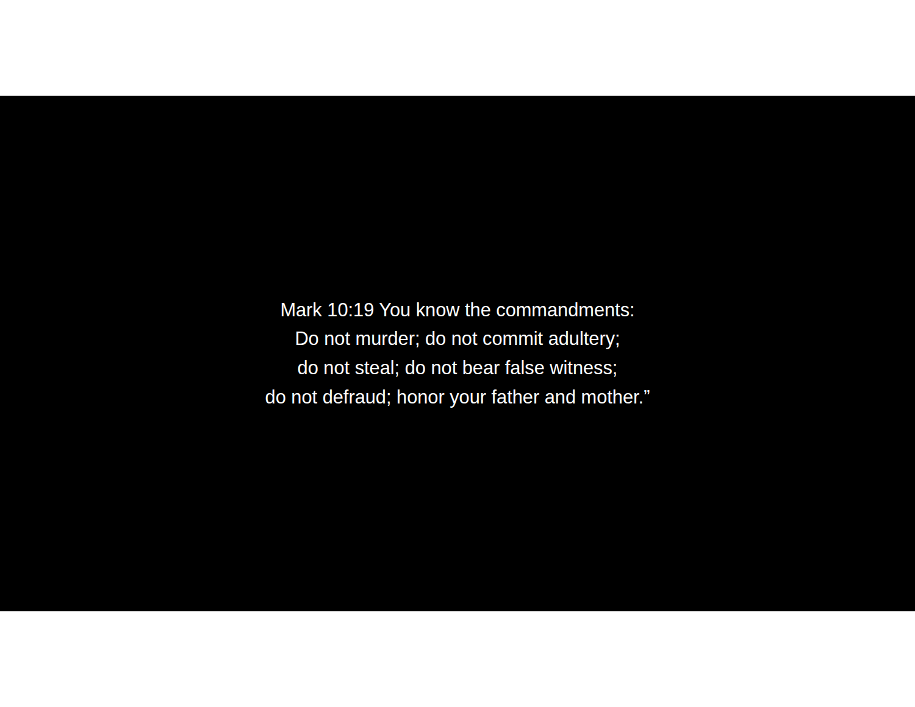Mark 10:19 You know the commandments:
Do not murder; do not commit adultery;
do not steal; do not bear false witness;
do not defraud; honor your father and mother.”